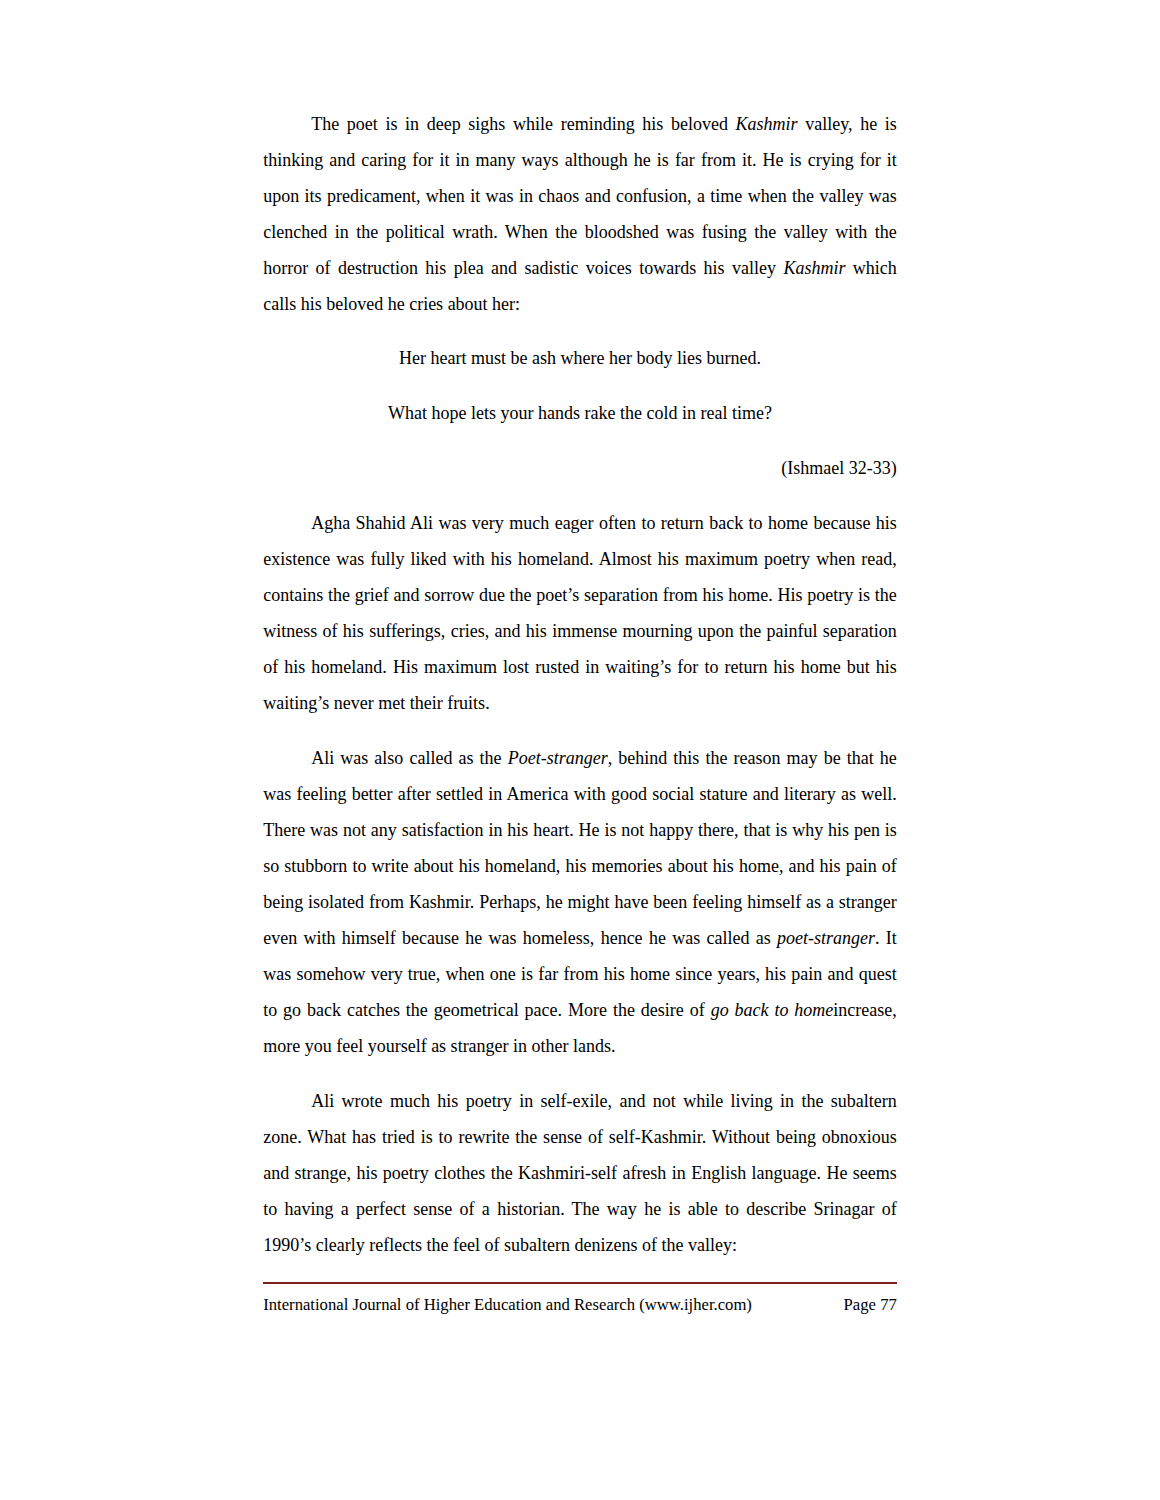The poet is in deep sighs while reminding his beloved Kashmir valley, he is thinking and caring for it in many ways although he is far from it. He is crying for it upon its predicament, when it was in chaos and confusion, a time when the valley was clenched in the political wrath. When the bloodshed was fusing the valley with the horror of destruction his plea and sadistic voices towards his valley Kashmir which calls his beloved he cries about her:
Her heart must be ash where her body lies burned.
What hope lets your hands rake the cold in real time?
(Ishmael 32-33)
Agha Shahid Ali was very much eager often to return back to home because his existence was fully liked with his homeland. Almost his maximum poetry when read, contains the grief and sorrow due the poet’s separation from his home. His poetry is the witness of his sufferings, cries, and his immense mourning upon the painful separation of his homeland. His maximum lost rusted in waiting’s for to return his home but his waiting’s never met their fruits.
Ali was also called as the Poet-stranger, behind this the reason may be that he was feeling better after settled in America with good social stature and literary as well. There was not any satisfaction in his heart. He is not happy there, that is why his pen is so stubborn to write about his homeland, his memories about his home, and his pain of being isolated from Kashmir. Perhaps, he might have been feeling himself as a stranger even with himself because he was homeless, hence he was called as poet-stranger. It was somehow very true, when one is far from his home since years, his pain and quest to go back catches the geometrical pace. More the desire of go back to homeincrease, more you feel yourself as stranger in other lands.
Ali wrote much his poetry in self-exile, and not while living in the subaltern zone. What has tried is to rewrite the sense of self-Kashmir. Without being obnoxious and strange, his poetry clothes the Kashmiri-self afresh in English language. He seems to having a perfect sense of a historian. The way he is able to describe Srinagar of 1990’s clearly reflects the feel of subaltern denizens of the valley:
International Journal of Higher Education and Research (www.ijher.com)
Page 77